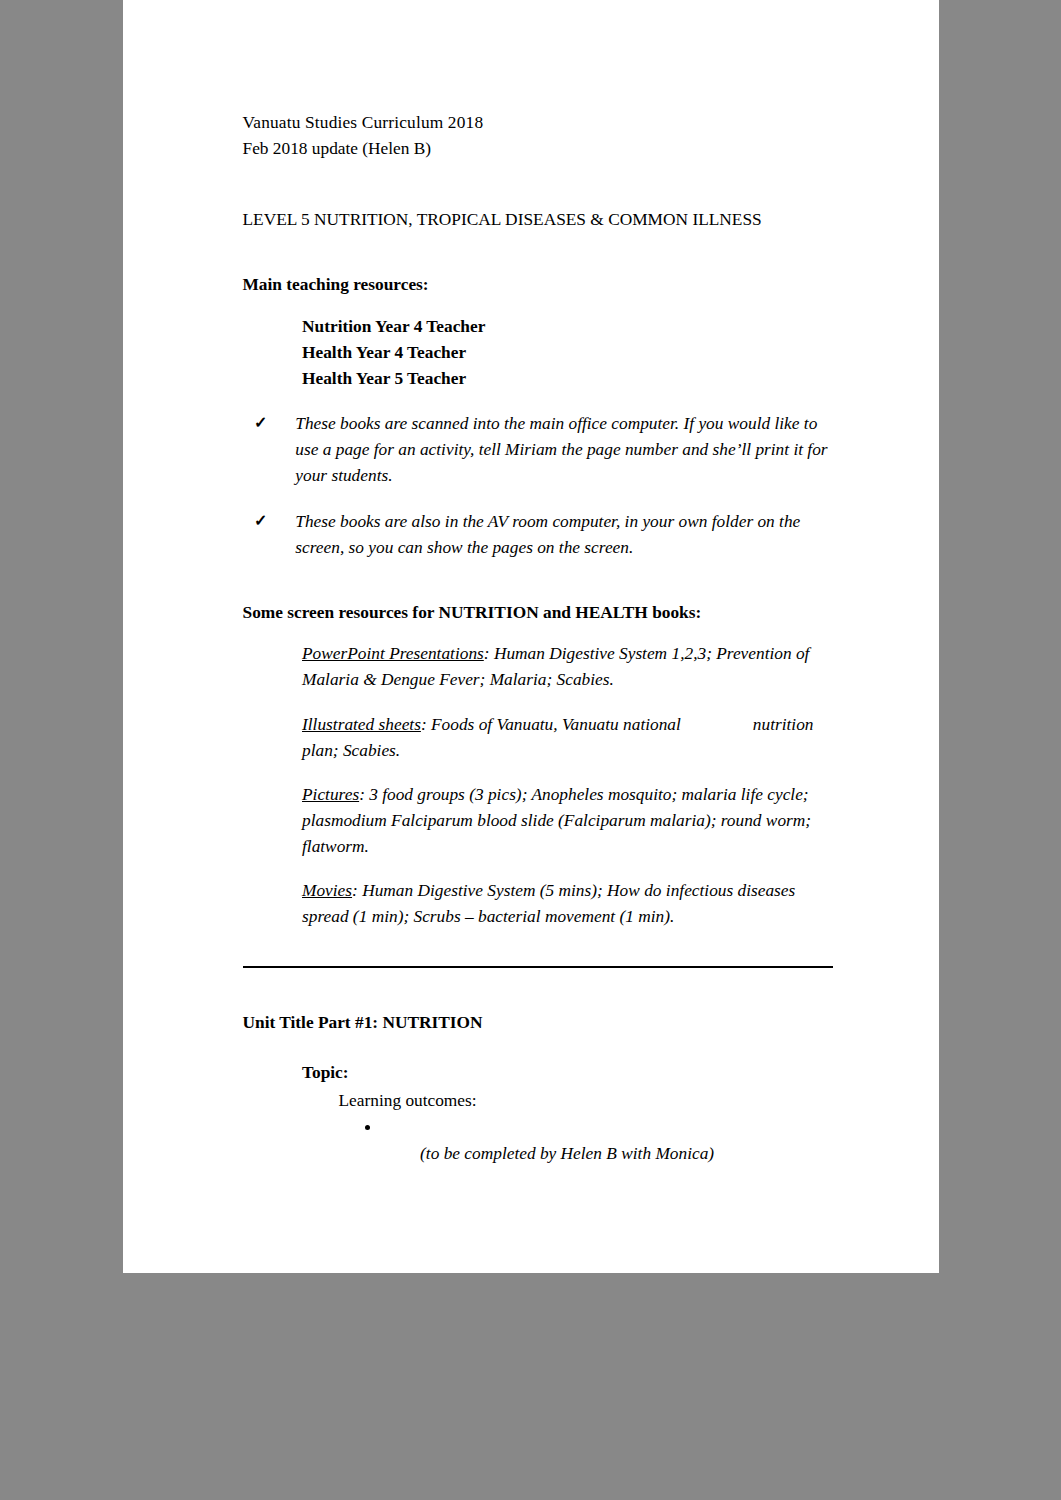Vanuatu Studies Curriculum 2018
Feb 2018 update (Helen B)
LEVEL 5 NUTRITION, TROPICAL DISEASES & COMMON ILLNESS
Main teaching resources:
Nutrition Year 4 Teacher
Health Year 4 Teacher
Health Year 5 Teacher
These books are scanned into the main office computer. If you would like to use a page for an activity, tell Miriam the page number and she’ll print it for your students.
These books are also in the AV room computer, in your own folder on the screen, so you can show the pages on the screen.
Some screen resources for NUTRITION and HEALTH books:
PowerPoint Presentations: Human Digestive System 1,2,3; Prevention of Malaria & Dengue Fever; Malaria; Scabies.
Illustrated sheets: Foods of Vanuatu, Vanuatu national nutrition plan; Scabies.
Pictures: 3 food groups (3 pics); Anopheles mosquito; malaria life cycle; plasmodium Falciparum blood slide (Falciparum malaria); round worm; flatworm.
Movies: Human Digestive System (5 mins); How do infectious diseases spread (1 min); Scrubs – bacterial movement (1 min).
Unit Title Part #1: NUTRITION
Topic:
Learning outcomes:
(to be completed by Helen B with Monica)